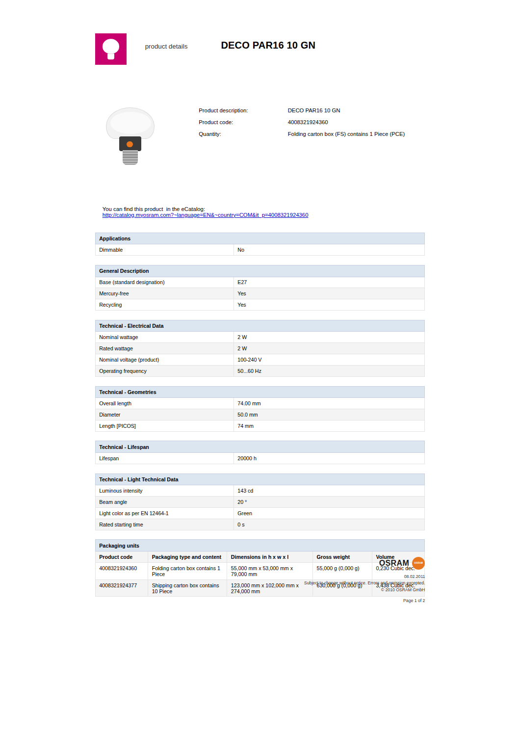product details
DECO PAR16 10 GN
| Product description: | DECO PAR16 10 GN |
| Product code: | 4008321924360 |
| Quantity: | Folding carton box (FS) contains 1 Piece (PCE) |
You can find this product in the eCatalog:
http://catalog.myosram.com?~language=EN&~country=COM&it_p=4008321924360
| Applications |
| --- |
| Dimmable | No |
| General Description |
| --- |
| Base (standard designation) | E27 |
| Mercury-free | Yes |
| Recycling | Yes |
| Technical - Electrical Data |
| --- |
| Nominal wattage | 2 W |
| Rated wattage | 2 W |
| Nominal voltage (product) | 100-240 V |
| Operating frequency | 50...60 Hz |
| Technical - Geometries |
| --- |
| Overall length | 74.00 mm |
| Diameter | 50.0 mm |
| Length [PICOS] | 74 mm |
| Technical - Lifespan |
| --- |
| Lifespan | 20000 h |
| Technical - Light Technical Data |
| --- |
| Luminous intensity | 143 cd |
| Beam angle | 20 ° |
| Light color as per EN 12464-1 | Green |
| Rated starting time | 0 s |
| Packaging units |
| --- |
| Product code | Packaging type and content | Dimensions in h x w x l | Gross weight | Volume |
| 4008321924360 | Folding carton box contains 1 Piece | 55,000 mm x 53,000 mm x 79,000 mm | 55,000 g (0,000 g) | 0,230 Cubic dec. |
| 4008321924377 | Shipping carton box contains 10 Piece | 123,000 mm x 102,000 mm x 274,000 mm | 630,000 g (0,000 g) | 3,438 Cubic dec. |
OSRAM OSRAM
08.02.2011
Subject to change without notice. Errors and omission excepted.
© 2010 OSRAM GmbH
Page 1 of 2